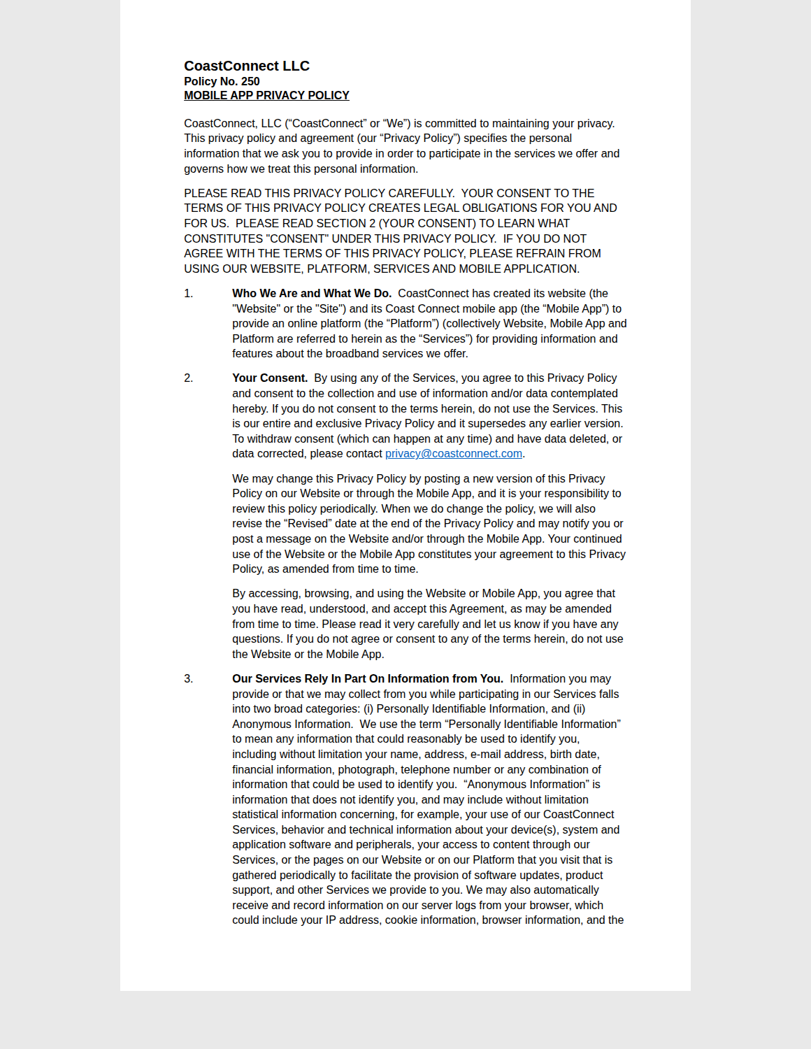CoastConnect LLC
Policy No. 250
MOBILE APP PRIVACY POLICY
CoastConnect, LLC (“CoastConnect” or “We”) is committed to maintaining your privacy. This privacy policy and agreement (our “Privacy Policy”) specifies the personal information that we ask you to provide in order to participate in the services we offer and governs how we treat this personal information.
Please read this privacy policy carefully. Your consent to the terms of this privacy policy creates legal obligations for you and for us. Please read Section 2 (Your Consent) to learn what constitutes "consent" under this privacy policy. If you do not agree with the terms of this privacy policy, please refrain from using our website, platform, services and mobile application.
Who We Are and What We Do. CoastConnect has created its website (the "Website" or the "Site") and its Coast Connect mobile app (the “Mobile App”) to provide an online platform (the “Platform”) (collectively Website, Mobile App and Platform are referred to herein as the “Services”) for providing information and features about the broadband services we offer.
Your Consent. By using any of the Services, you agree to this Privacy Policy and consent to the collection and use of information and/or data contemplated hereby. If you do not consent to the terms herein, do not use the Services. This is our entire and exclusive Privacy Policy and it supersedes any earlier version. To withdraw consent (which can happen at any time) and have data deleted, or data corrected, please contact privacy@coastconnect.com.
We may change this Privacy Policy by posting a new version of this Privacy Policy on our Website or through the Mobile App, and it is your responsibility to review this policy periodically. When we do change the policy, we will also revise the “Revised” date at the end of the Privacy Policy and may notify you or post a message on the Website and/or through the Mobile App. Your continued use of the Website or the Mobile App constitutes your agreement to this Privacy Policy, as amended from time to time.
By accessing, browsing, and using the Website or Mobile App, you agree that you have read, understood, and accept this Agreement, as may be amended from time to time. Please read it very carefully and let us know if you have any questions. If you do not agree or consent to any of the terms herein, do not use the Website or the Mobile App.
Our Services Rely In Part On Information from You. Information you may provide or that we may collect from you while participating in our Services falls into two broad categories: (i) Personally Identifiable Information, and (ii) Anonymous Information. We use the term “Personally Identifiable Information” to mean any information that could reasonably be used to identify you, including without limitation your name, address, e-mail address, birth date, financial information, photograph, telephone number or any combination of information that could be used to identify you. “Anonymous Information” is information that does not identify you, and may include without limitation statistical information concerning, for example, your use of our CoastConnect Services, behavior and technical information about your device(s), system and application software and peripherals, your access to content through our Services, or the pages on our Website or on our Platform that you visit that is gathered periodically to facilitate the provision of software updates, product support, and other Services we provide to you. We may also automatically receive and record information on our server logs from your browser, which could include your IP address, cookie information, browser information, and the